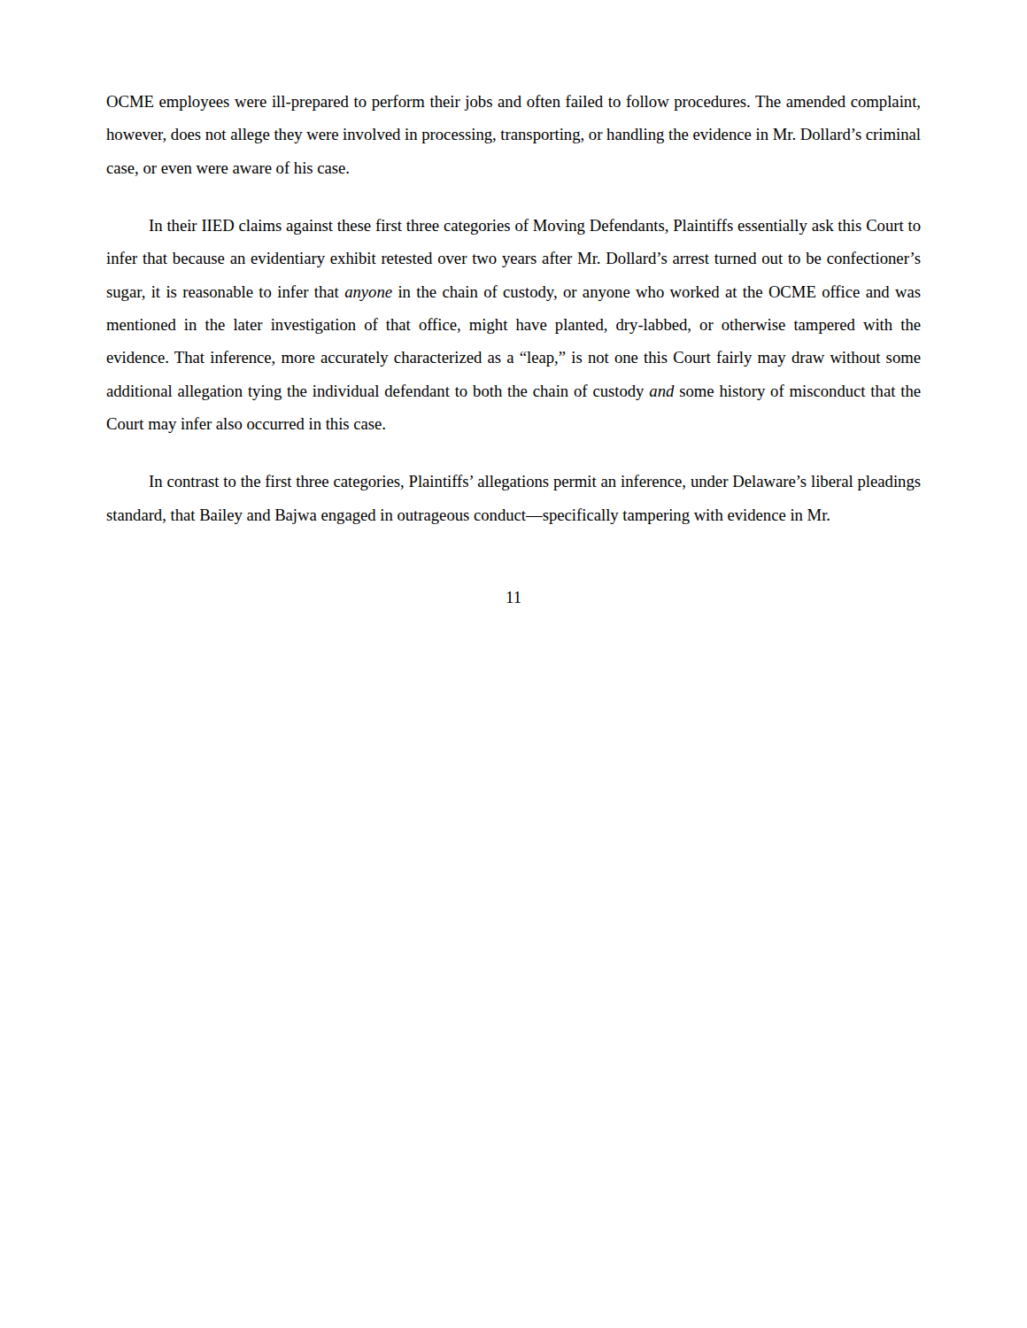OCME employees were ill-prepared to perform their jobs and often failed to follow procedures. The amended complaint, however, does not allege they were involved in processing, transporting, or handling the evidence in Mr. Dollard’s criminal case, or even were aware of his case.
In their IIED claims against these first three categories of Moving Defendants, Plaintiffs essentially ask this Court to infer that because an evidentiary exhibit retested over two years after Mr. Dollard’s arrest turned out to be confectioner’s sugar, it is reasonable to infer that anyone in the chain of custody, or anyone who worked at the OCME office and was mentioned in the later investigation of that office, might have planted, dry-labbed, or otherwise tampered with the evidence. That inference, more accurately characterized as a “leap,” is not one this Court fairly may draw without some additional allegation tying the individual defendant to both the chain of custody and some history of misconduct that the Court may infer also occurred in this case.
In contrast to the first three categories, Plaintiffs’ allegations permit an inference, under Delaware’s liberal pleadings standard, that Bailey and Bajwa engaged in outrageous conduct—specifically tampering with evidence in Mr.
11